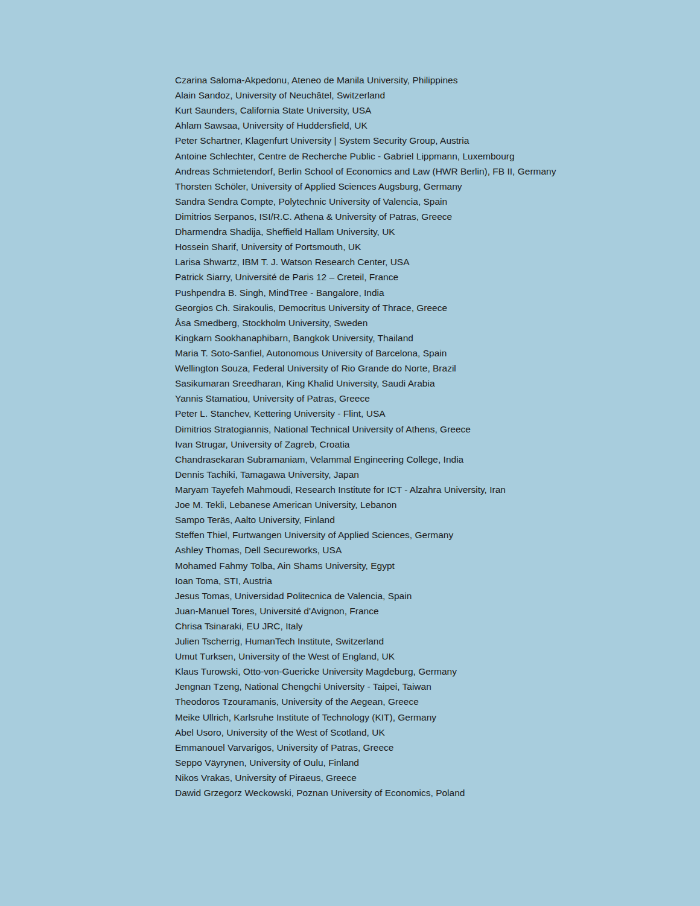Czarina Saloma-Akpedonu, Ateneo de Manila University, Philippines
Alain Sandoz, University of Neuchâtel, Switzerland
Kurt Saunders, California State University, USA
Ahlam Sawsaa, University of Huddersfield, UK
Peter Schartner, Klagenfurt University | System Security Group, Austria
Antoine Schlechter, Centre de Recherche Public - Gabriel Lippmann, Luxembourg
Andreas Schmietendorf, Berlin School of Economics and Law (HWR Berlin), FB II, Germany
Thorsten Schöler, University of Applied Sciences Augsburg, Germany
Sandra Sendra Compte, Polytechnic University of Valencia, Spain
Dimitrios Serpanos, ISI/R.C. Athena & University of Patras, Greece
Dharmendra Shadija, Sheffield Hallam University, UK
Hossein Sharif, University of Portsmouth, UK
Larisa Shwartz, IBM T. J. Watson Research Center, USA
Patrick Siarry, Université de Paris 12 – Creteil, France
Pushpendra B. Singh, MindTree - Bangalore, India
Georgios Ch. Sirakoulis, Democritus University of Thrace, Greece
Åsa Smedberg, Stockholm University, Sweden
Kingkarn Sookhanaphibarn, Bangkok University, Thailand
Maria T. Soto-Sanfiel, Autonomous University of Barcelona, Spain
Wellington Souza, Federal University of Rio Grande do Norte, Brazil
Sasikumaran Sreedharan, King Khalid University, Saudi Arabia
Yannis Stamatiou, University of Patras, Greece
Peter L. Stanchev, Kettering University - Flint, USA
Dimitrios Stratogiannis, National Technical University of Athens, Greece
Ivan Strugar, University of Zagreb, Croatia
Chandrasekaran Subramaniam, Velammal Engineering College, India
Dennis Tachiki, Tamagawa University, Japan
Maryam Tayefeh Mahmoudi, Research Institute for ICT - Alzahra University, Iran
Joe M. Tekli, Lebanese American University, Lebanon
Sampo Teräs, Aalto University, Finland
Steffen Thiel, Furtwangen University of Applied Sciences, Germany
Ashley Thomas, Dell Secureworks, USA
Mohamed Fahmy Tolba, Ain Shams University, Egypt
Ioan Toma, STI, Austria
Jesus Tomas, Universidad Politecnica de Valencia, Spain
Juan-Manuel Tores, Université d'Avignon, France
Chrisa Tsinaraki, EU JRC, Italy
Julien Tscherrig, HumanTech Institute, Switzerland
Umut Turksen, University of the West of England, UK
Klaus Turowski, Otto-von-Guericke University Magdeburg, Germany
Jengnan Tzeng, National Chengchi University - Taipei, Taiwan
Theodoros Tzouramanis, University of the Aegean, Greece
Meike Ullrich, Karlsruhe Institute of Technology (KIT), Germany
Abel Usoro, University of the West of Scotland, UK
Emmanouel Varvarigos, University of Patras, Greece
Seppo Väyrynen, University of Oulu, Finland
Nikos Vrakas, University of Piraeus, Greece
Dawid Grzegorz Weckowski, Poznan University of Economics, Poland